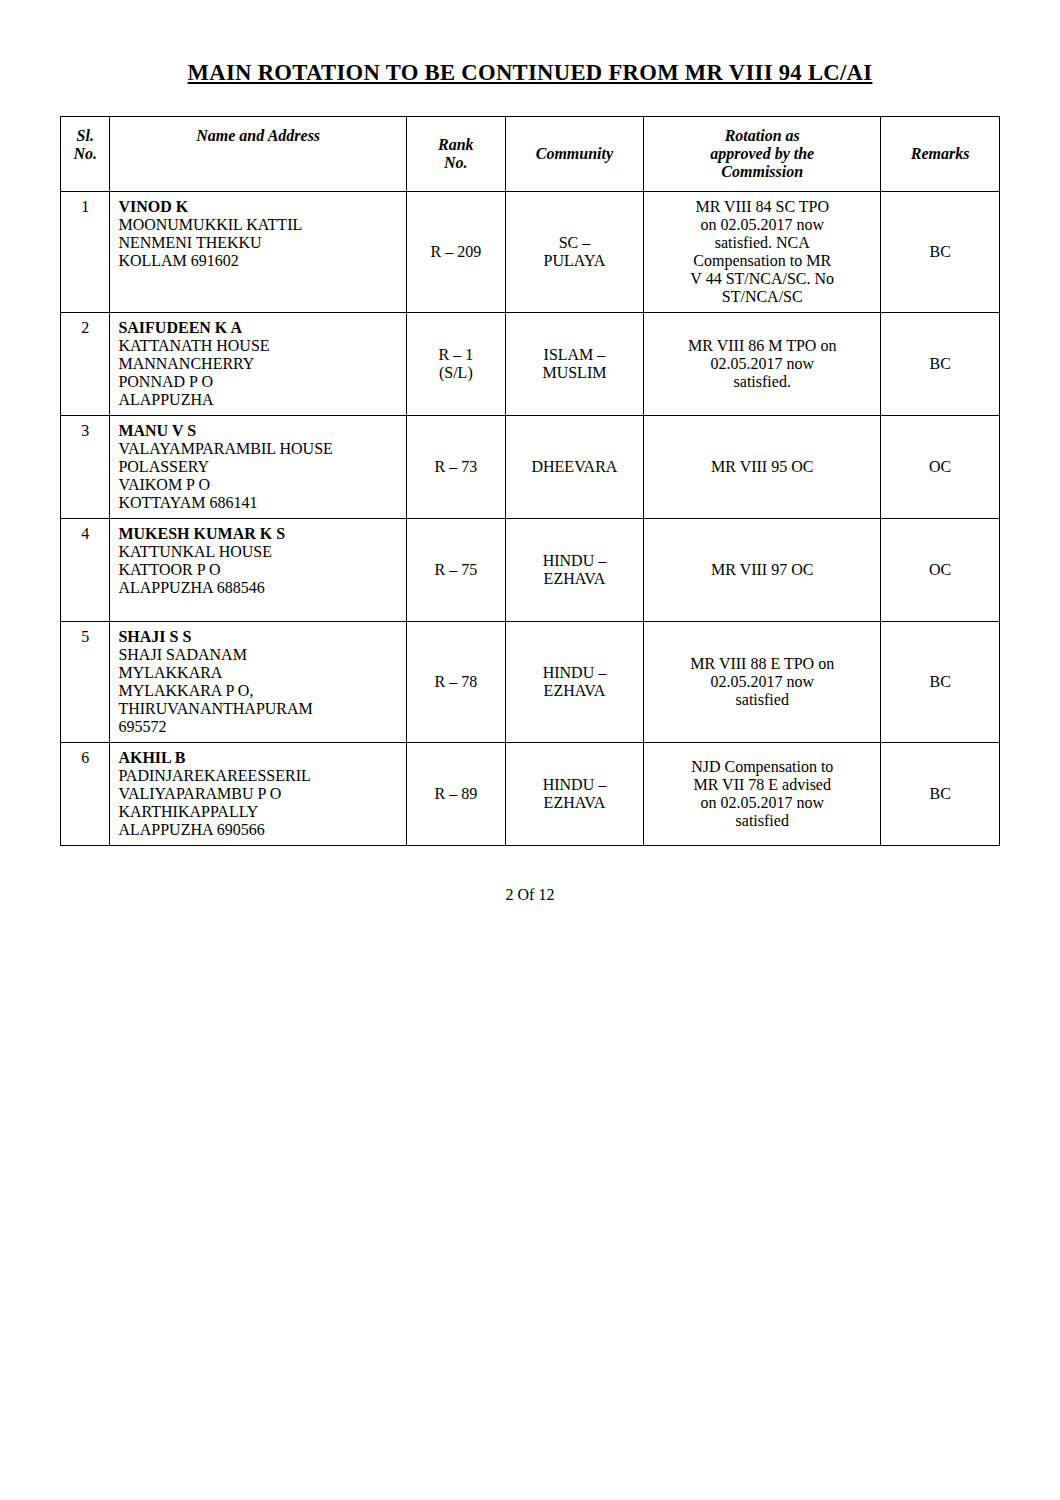MAIN ROTATION TO BE CONTINUED FROM MR VIII 94 LC/AI
| Sl. No. | Name and Address | Rank No. | Community | Rotation as approved by the Commission | Remarks |
| --- | --- | --- | --- | --- | --- |
| 1 | VINOD K MOONUMUKKIL KATTIL NENMENI THEKKU KOLLAM 691602 | R – 209 | SC – PULAYA | MR VIII 84 SC TPO on 02.05.2017 now satisfied. NCA Compensation to MR V 44 ST/NCA/SC. No ST/NCA/SC | BC |
| 2 | SAIFUDEEN K A KATTANATH HOUSE MANNANCHERRY PONNAD P O ALAPPUZHA | R – 1 (S/L) | ISLAM – MUSLIM | MR VIII 86 M TPO on 02.05.2017 now satisfied. | BC |
| 3 | MANU V S VALAYAMPARAMBIL HOUSE POLASSERY VAIKOM P O KOTTAYAM 686141 | R – 73 | DHEEVARA | MR VIII 95 OC | OC |
| 4 | MUKESH KUMAR K S KATTUNKAL HOUSE KATTOOR P O ALAPPUZHA 688546 | R – 75 | HINDU – EZHAVA | MR VIII 97 OC | OC |
| 5 | SHAJI S S SHAJI SADANAM MYLAKKARA MYLAKKARA P O, THIRUVANANTHAPURAM 695572 | R – 78 | HINDU – EZHAVA | MR VIII 88 E TPO on 02.05.2017 now satisfied | BC |
| 6 | AKHIL B PADINJAREKAREESSERIL VALIYAPARAMBU P O KARTHIKAPPALLY ALAPPUZHA 690566 | R – 89 | HINDU – EZHAVA | NJD Compensation to MR VII 78 E advised on 02.05.2017 now satisfied | BC |
2 Of 12